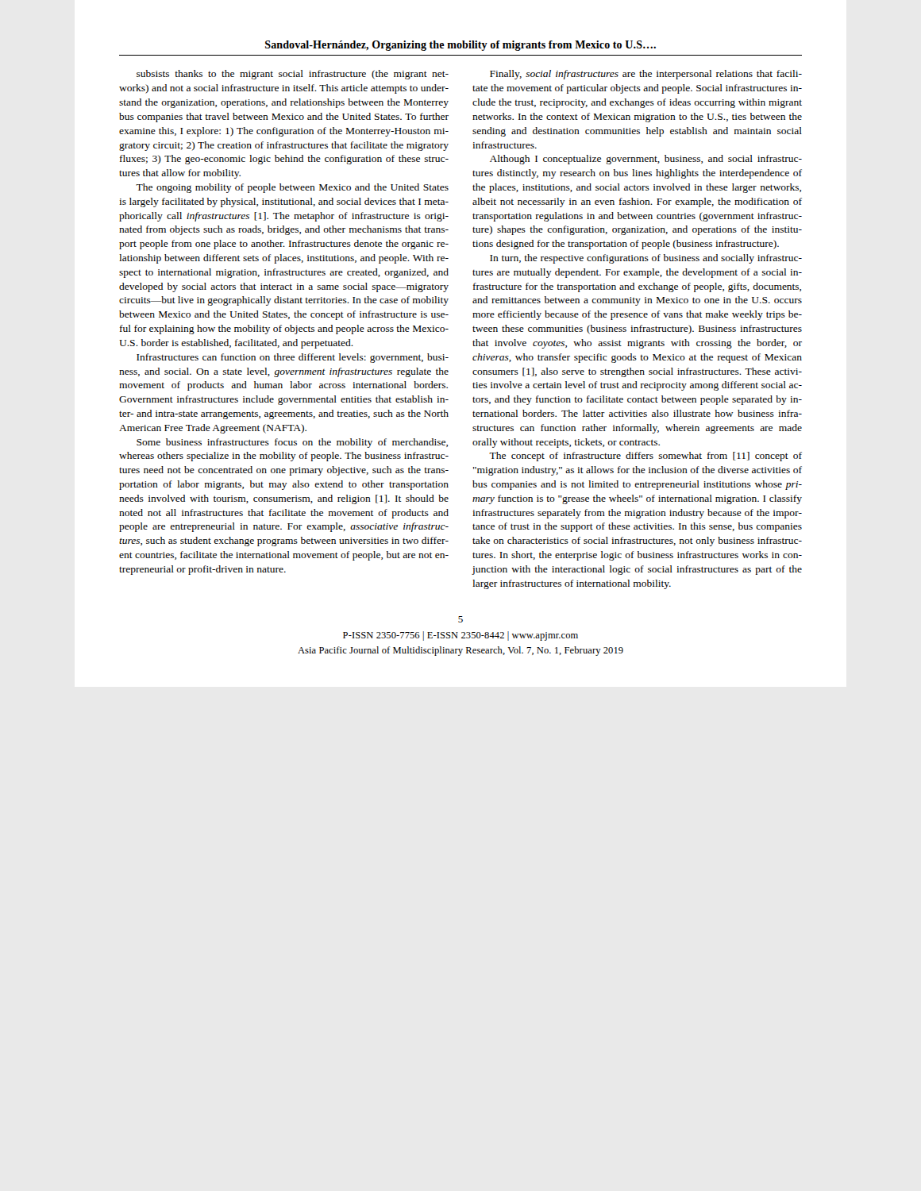Sandoval-Hernández, Organizing the mobility of migrants from Mexico to U.S….
subsists thanks to the migrant social infrastructure (the migrant networks) and not a social infrastructure in itself. This article attempts to understand the organization, operations, and relationships between the Monterrey bus companies that travel between Mexico and the United States. To further examine this, I explore: 1) The configuration of the Monterrey-Houston migratory circuit; 2) The creation of infrastructures that facilitate the migratory fluxes; 3) The geo-economic logic behind the configuration of these structures that allow for mobility.
The ongoing mobility of people between Mexico and the United States is largely facilitated by physical, institutional, and social devices that I metaphorically call infrastructures [1]. The metaphor of infrastructure is originated from objects such as roads, bridges, and other mechanisms that transport people from one place to another. Infrastructures denote the organic relationship between different sets of places, institutions, and people. With respect to international migration, infrastructures are created, organized, and developed by social actors that interact in a same social space—migratory circuits—but live in geographically distant territories. In the case of mobility between Mexico and the United States, the concept of infrastructure is useful for explaining how the mobility of objects and people across the Mexico-U.S. border is established, facilitated, and perpetuated.
Infrastructures can function on three different levels: government, business, and social. On a state level, government infrastructures regulate the movement of products and human labor across international borders. Government infrastructures include governmental entities that establish inter- and intra-state arrangements, agreements, and treaties, such as the North American Free Trade Agreement (NAFTA).
Some business infrastructures focus on the mobility of merchandise, whereas others specialize in the mobility of people. The business infrastructures need not be concentrated on one primary objective, such as the transportation of labor migrants, but may also extend to other transportation needs involved with tourism, consumerism, and religion [1]. It should be noted not all infrastructures that facilitate the movement of products and people are entrepreneurial in nature. For example, associative infrastructures, such as student exchange programs between universities in two different countries, facilitate the international movement of people, but are not entrepreneurial or profit-driven in nature.
Finally, social infrastructures are the interpersonal relations that facilitate the movement of particular objects and people. Social infrastructures include the trust, reciprocity, and exchanges of ideas occurring within migrant networks. In the context of Mexican migration to the U.S., ties between the sending and destination communities help establish and maintain social infrastructures.
Although I conceptualize government, business, and social infrastructures distinctly, my research on bus lines highlights the interdependence of the places, institutions, and social actors involved in these larger networks, albeit not necessarily in an even fashion. For example, the modification of transportation regulations in and between countries (government infrastructure) shapes the configuration, organization, and operations of the institutions designed for the transportation of people (business infrastructure).
In turn, the respective configurations of business and socially infrastructures are mutually dependent. For example, the development of a social infrastructure for the transportation and exchange of people, gifts, documents, and remittances between a community in Mexico to one in the U.S. occurs more efficiently because of the presence of vans that make weekly trips between these communities (business infrastructure). Business infrastructures that involve coyotes, who assist migrants with crossing the border, or chiveras, who transfer specific goods to Mexico at the request of Mexican consumers [1], also serve to strengthen social infrastructures. These activities involve a certain level of trust and reciprocity among different social actors, and they function to facilitate contact between people separated by international borders. The latter activities also illustrate how business infrastructures can function rather informally, wherein agreements are made orally without receipts, tickets, or contracts.
The concept of infrastructure differs somewhat from [11] concept of "migration industry," as it allows for the inclusion of the diverse activities of bus companies and is not limited to entrepreneurial institutions whose primary function is to "grease the wheels" of international migration. I classify infrastructures separately from the migration industry because of the importance of trust in the support of these activities. In this sense, bus companies take on characteristics of social infrastructures, not only business infrastructures. In short, the enterprise logic of business infrastructures works in conjunction with the interactional logic of social infrastructures as part of the larger infrastructures of international mobility.
5
P-ISSN 2350-7756 | E-ISSN 2350-8442 | www.apjmr.com
Asia Pacific Journal of Multidisciplinary Research, Vol. 7, No. 1, February 2019